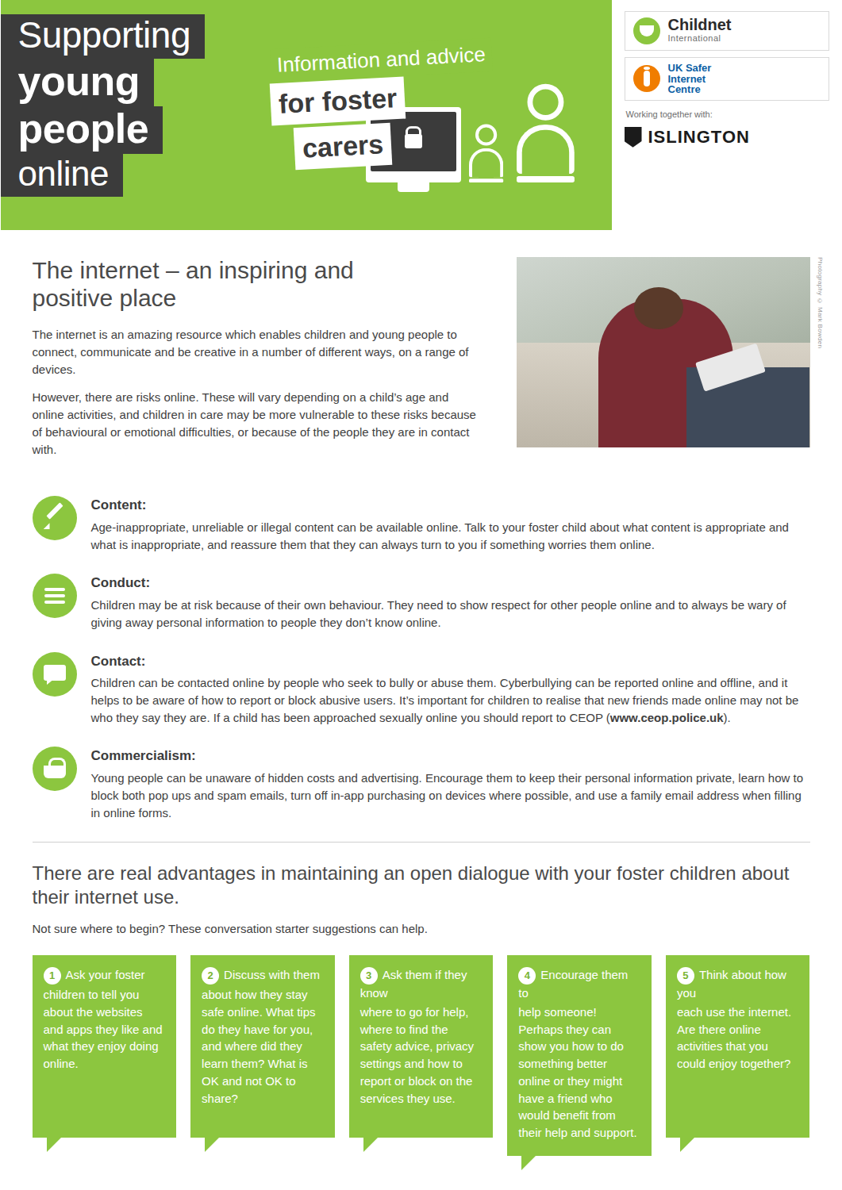Supporting young people online
Information and advice
for foster
carers
Childnet
International
UK Safer
Internet
Centre
Working together with:
ISLINGTON
The internet – an inspiring and
positive place
The internet is an amazing resource which enables children and young people to connect, communicate and be creative in a number of different ways, on a range of devices.
However, there are risks online. These will vary depending on a child’s age and online activities, and children in care may be more vulnerable to these risks because of behavioural or emotional difficulties, or because of the people they are in contact with.
Photography © Mark Bowden
Content:
Age-inappropriate, unreliable or illegal content can be available online. Talk to your foster child about what content is appropriate and what is inappropriate, and reassure them that they can always turn to you if something worries them online.
Conduct:
Children may be at risk because of their own behaviour. They need to show respect for other people online and to always be wary of giving away personal information to people they don’t know online.
Contact:
Children can be contacted online by people who seek to bully or abuse them. Cyberbullying can be reported online and offline, and it helps to be aware of how to report or block abusive users. It’s important for children to realise that new friends made online may not be who they say they are. If a child has been approached sexually online you should report to CEOP (www.ceop.police.uk).
Commercialism:
Young people can be unaware of hidden costs and advertising. Encourage them to keep their personal information private, learn how to block both pop ups and spam emails, turn off in-app purchasing on devices where possible, and use a family email address when filling in online forms.
There are real advantages in maintaining an open dialogue with your foster children about their internet use.
Not sure where to begin? These conversation starter suggestions can help.
1
Ask your foster
children to tell you about the websites and apps they like and what they enjoy doing online.
2
Discuss with them
about how they stay safe online. What tips do they have for you, and where did they learn them? What is OK and not OK to share?
3
Ask them if they know
where to go for help, where to find the safety advice, privacy settings and how to report or block on the services they use.
4
Encourage them to
help someone! Perhaps they can show you how to do something better online or they might have a friend who would benefit from their help and support.
5
Think about how you
each use the internet. Are there online activities that you could enjoy together?